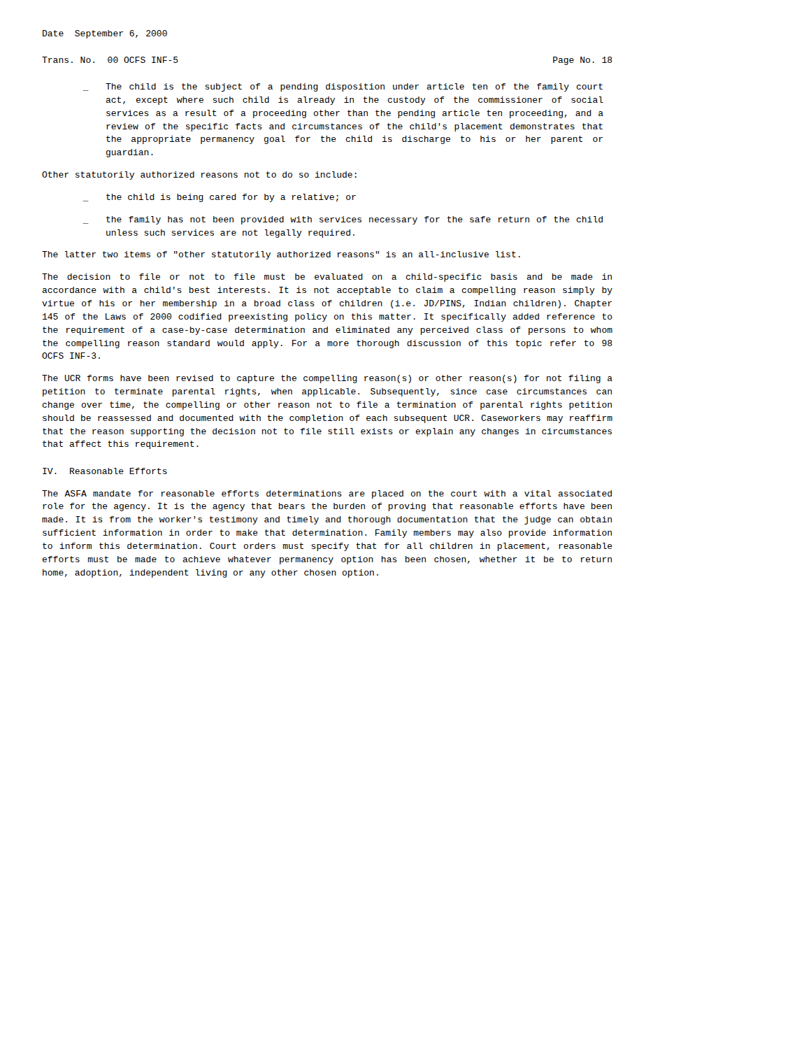Date September 6, 2000
Trans. No. 00 OCFS INF-5 Page No. 18
The child is the subject of a pending disposition under article ten of the family court act, except where such child is already in the custody of the commissioner of social services as a result of a proceeding other than the pending article ten proceeding, and a review of the specific facts and circumstances of the child's placement demonstrates that the appropriate permanency goal for the child is discharge to his or her parent or guardian.
Other statutorily authorized reasons not to do so include:
the child is being cared for by a relative; or
the family has not been provided with services necessary for the safe return of the child unless such services are not legally required.
The latter two items of "other statutorily authorized reasons" is an all-inclusive list.
The decision to file or not to file must be evaluated on a child-specific basis and be made in accordance with a child's best interests. It is not acceptable to claim a compelling reason simply by virtue of his or her membership in a broad class of children (i.e. JD/PINS, Indian children). Chapter 145 of the Laws of 2000 codified preexisting policy on this matter. It specifically added reference to the requirement of a case-by-case determination and eliminated any perceived class of persons to whom the compelling reason standard would apply. For a more thorough discussion of this topic refer to 98 OCFS INF-3.
The UCR forms have been revised to capture the compelling reason(s) or other reason(s) for not filing a petition to terminate parental rights, when applicable. Subsequently, since case circumstances can change over time, the compelling or other reason not to file a termination of parental rights petition should be reassessed and documented with the completion of each subsequent UCR. Caseworkers may reaffirm that the reason supporting the decision not to file still exists or explain any changes in circumstances that affect this requirement.
IV. Reasonable Efforts
The ASFA mandate for reasonable efforts determinations are placed on the court with a vital associated role for the agency. It is the agency that bears the burden of proving that reasonable efforts have been made. It is from the worker's testimony and timely and thorough documentation that the judge can obtain sufficient information in order to make that determination. Family members may also provide information to inform this determination. Court orders must specify that for all children in placement, reasonable efforts must be made to achieve whatever permanency option has been chosen, whether it be to return home, adoption, independent living or any other chosen option.